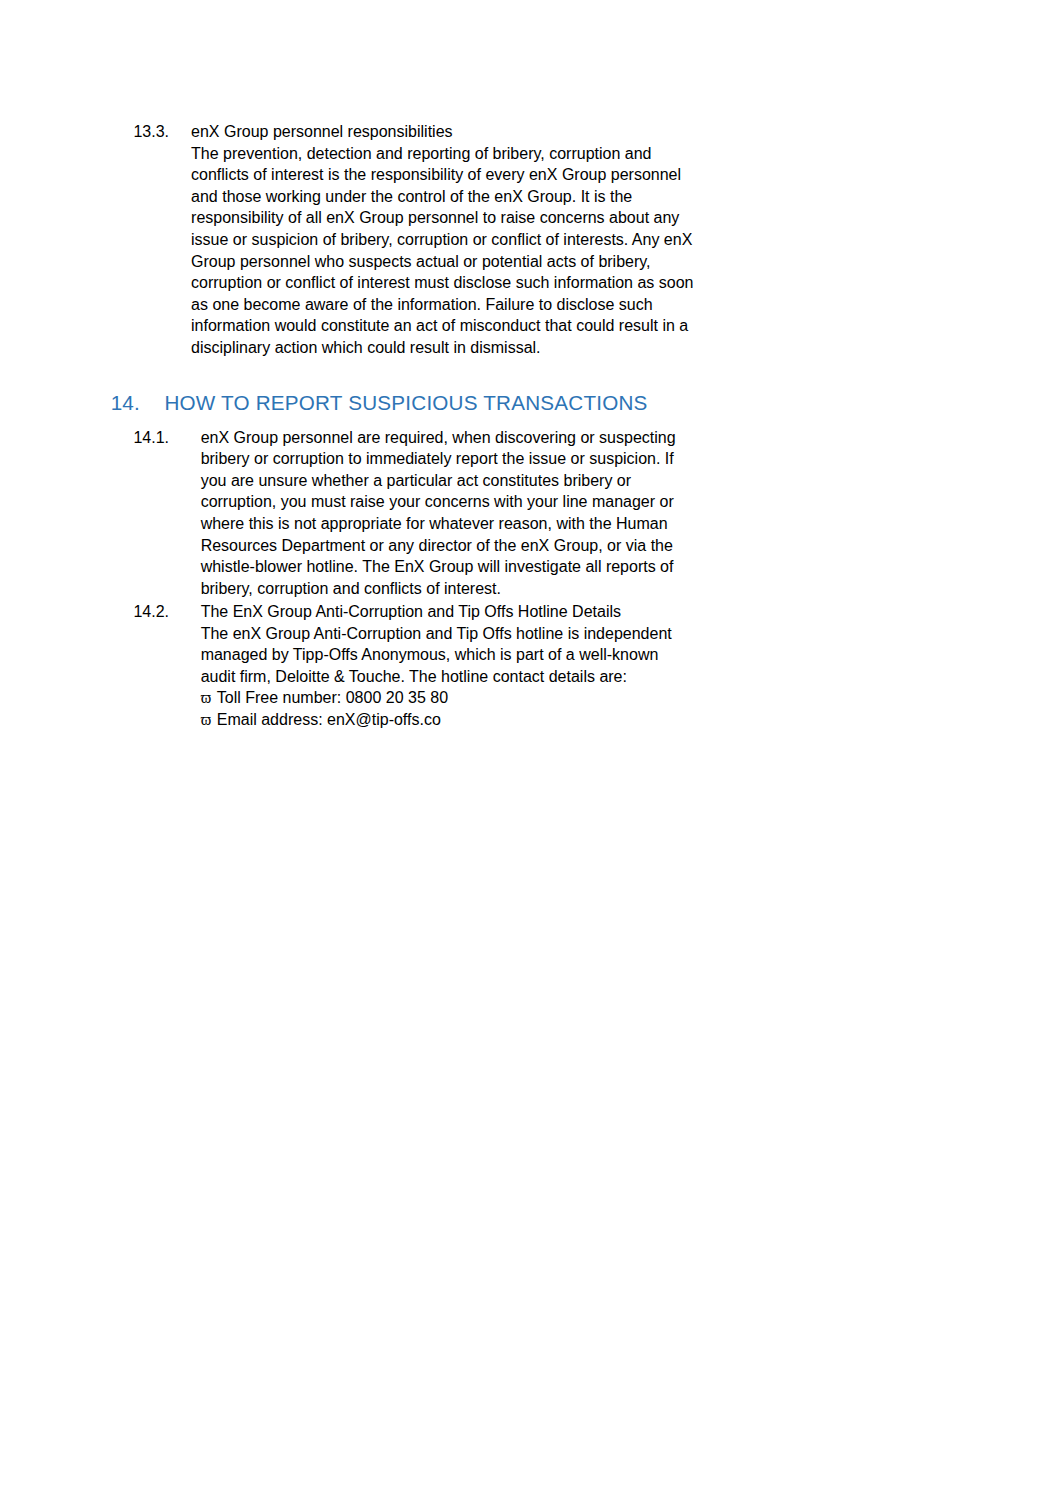13.3.
enX Group personnel responsibilities
The prevention, detection and reporting of bribery, corruption and conflicts of interest is the responsibility of every enX Group personnel and those working under the control of the enX Group. It is the responsibility of all enX Group personnel to raise concerns about any issue or suspicion of bribery, corruption or conflict of interests. Any enX Group personnel who suspects actual or potential acts of bribery, corruption or conflict of interest must disclose such information as soon as one become aware of the information. Failure to disclose such information would constitute an act of misconduct that could result in a disciplinary action which could result in dismissal.
14. HOW TO REPORT SUSPICIOUS TRANSACTIONS
14.1.
enX Group personnel are required, when discovering or suspecting bribery or corruption to immediately report the issue or suspicion. If you are unsure whether a particular act constitutes bribery or corruption, you must raise your concerns with your line manager or where this is not appropriate for whatever reason, with the Human Resources Department or any director of the enX Group, or via the whistle-blower hotline. The EnX Group will investigate all reports of bribery, corruption and conflicts of interest.
14.2.
The EnX Group Anti-Corruption and Tip Offs Hotline Details
The enX Group Anti-Corruption and Tip Offs hotline is independent managed by Tipp-Offs Anonymous, which is part of a well-known audit firm, Deloitte & Touche. The hotline contact details are:
ϖ Toll Free number: 0800 20 35 80
ϖ Email address: enX@tip-offs.co